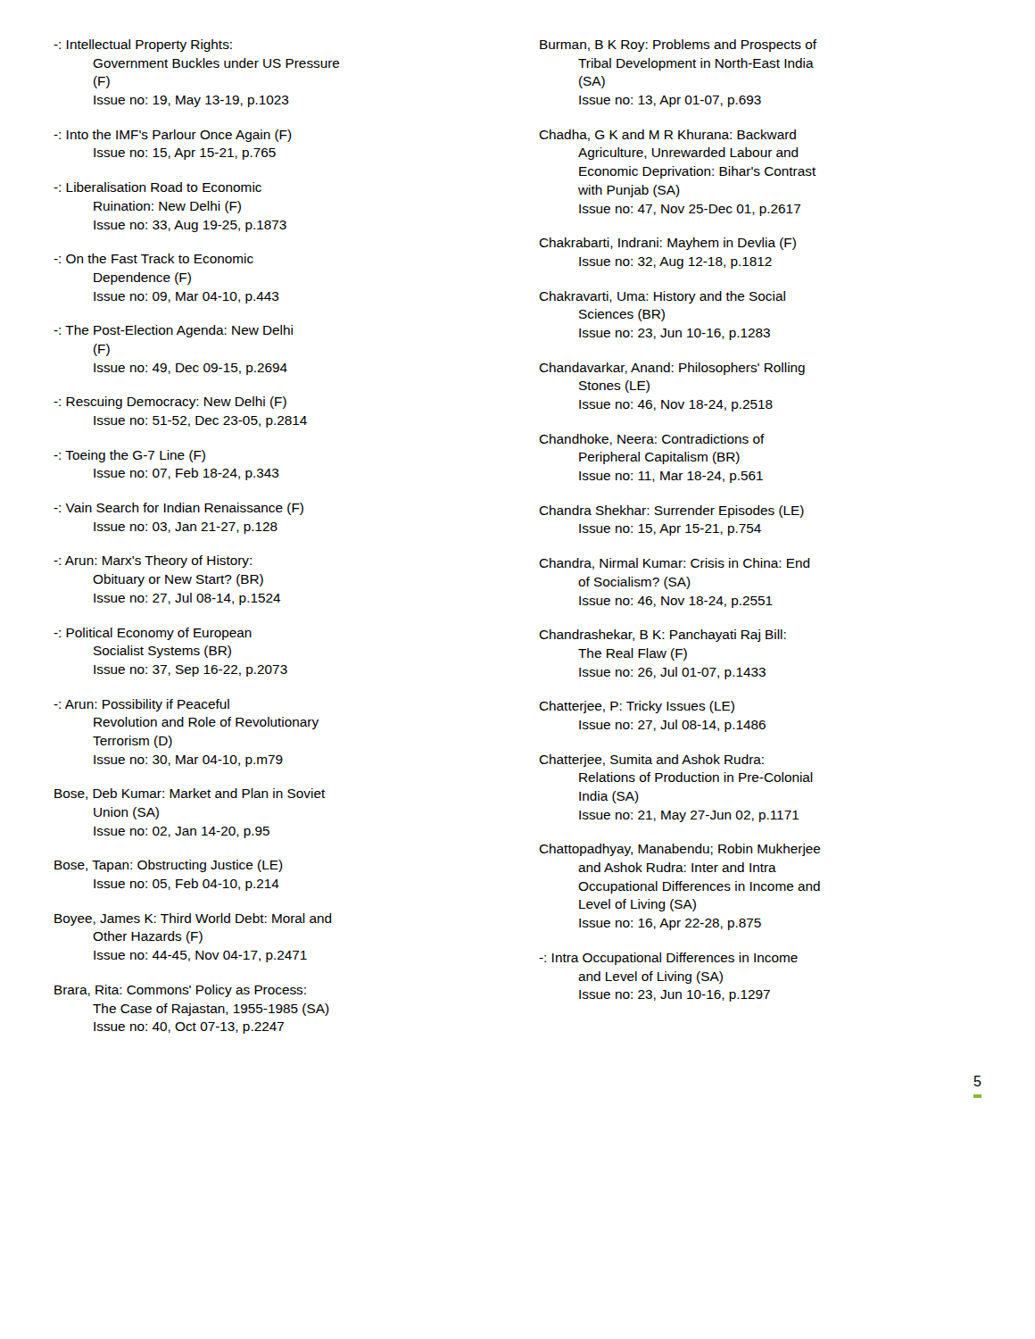-: Intellectual Property Rights: Government Buckles under US Pressure (F) Issue no: 19, May 13-19, p.1023
-: Into the IMF's Parlour Once Again (F) Issue no: 15, Apr 15-21, p.765
-: Liberalisation Road to Economic Ruination: New Delhi (F) Issue no: 33, Aug 19-25, p.1873
-: On the Fast Track to Economic Dependence (F) Issue no: 09, Mar 04-10, p.443
-: The Post-Election Agenda: New Delhi (F) Issue no: 49, Dec 09-15, p.2694
-: Rescuing Democracy: New Delhi (F) Issue no: 51-52, Dec 23-05, p.2814
-: Toeing the G-7 Line (F) Issue no: 07, Feb 18-24, p.343
-: Vain Search for Indian Renaissance (F) Issue no: 03, Jan 21-27, p.128
-: Arun: Marx's Theory of History: Obituary or New Start? (BR) Issue no: 27, Jul 08-14, p.1524
-: Political Economy of European Socialist Systems (BR) Issue no: 37, Sep 16-22, p.2073
-: Arun: Possibility if Peaceful Revolution and Role of Revolutionary Terrorism (D) Issue no: 30, Mar 04-10, p.m79
Bose, Deb Kumar: Market and Plan in Soviet Union (SA) Issue no: 02, Jan 14-20, p.95
Bose, Tapan: Obstructing Justice (LE) Issue no: 05, Feb 04-10, p.214
Boyee, James K: Third World Debt: Moral and Other Hazards (F) Issue no: 44-45, Nov 04-17, p.2471
Brara, Rita: Commons' Policy as Process: The Case of Rajastan, 1955-1985 (SA) Issue no: 40, Oct 07-13, p.2247
Burman, B K Roy: Problems and Prospects of Tribal Development in North-East India (SA) Issue no: 13, Apr 01-07, p.693
Chadha, G K and M R Khurana: Backward Agriculture, Unrewarded Labour and Economic Deprivation: Bihar's Contrast with Punjab (SA) Issue no: 47, Nov 25-Dec 01, p.2617
Chakrabarti, Indrani: Mayhem in Devlia (F) Issue no: 32, Aug 12-18, p.1812
Chakravarti, Uma: History and the Social Sciences (BR) Issue no: 23, Jun 10-16, p.1283
Chandavarkar, Anand: Philosophers' Rolling Stones (LE) Issue no: 46, Nov 18-24, p.2518
Chandhoke, Neera: Contradictions of Peripheral Capitalism (BR) Issue no: 11, Mar 18-24, p.561
Chandra Shekhar: Surrender Episodes (LE) Issue no: 15, Apr 15-21, p.754
Chandra, Nirmal Kumar: Crisis in China: End of Socialism? (SA) Issue no: 46, Nov 18-24, p.2551
Chandrashekar, B K: Panchayati Raj Bill: The Real Flaw (F) Issue no: 26, Jul 01-07, p.1433
Chatterjee, P: Tricky Issues (LE) Issue no: 27, Jul 08-14, p.1486
Chatterjee, Sumita and Ashok Rudra: Relations of Production in Pre-Colonial India (SA) Issue no: 21, May 27-Jun 02, p.1171
Chattopadhyay, Manabendu; Robin Mukherjee and Ashok Rudra: Inter and Intra Occupational Differences in Income and Level of Living (SA) Issue no: 16, Apr 22-28, p.875
-: Intra Occupational Differences in Income and Level of Living (SA) Issue no: 23, Jun 10-16, p.1297
5